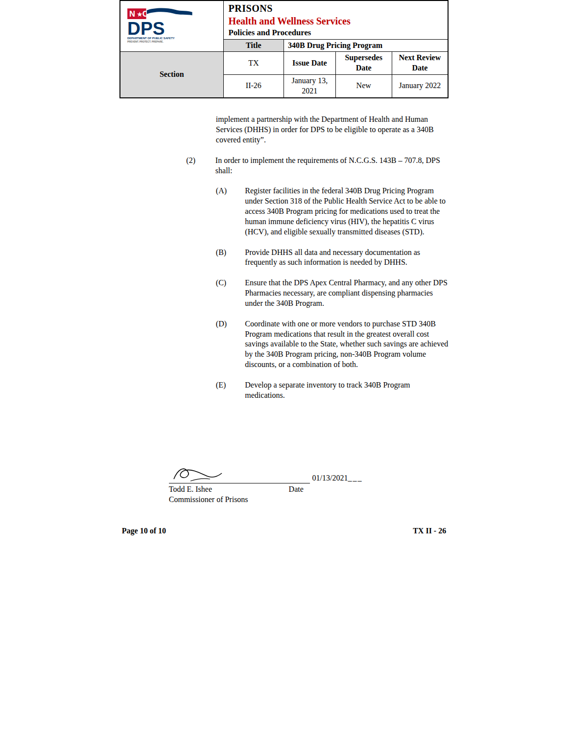| | PRISONS Health and Wellness Services Policies and Procedures |
| Title | 340B Drug Pricing Program |
| Section | TX | Issue Date | Supersedes Date | Next Review Date |
| II-26 | January 13, 2021 | New | January 2022 |
implement a partnership with the Department of Health and Human Services (DHHS) in order for DPS to be eligible to operate as a 340B covered entity”.
(2)
In order to implement the requirements of N.C.G.S. 143B – 707.8, DPS shall:
(A)
Register facilities in the federal 340B Drug Pricing Program under Section 318 of the Public Health Service Act to be able to access 340B Program pricing for medications used to treat the human immune deficiency virus (HIV), the hepatitis C virus (HCV), and eligible sexually transmitted diseases (STD).
(B)
Provide DHHS all data and necessary documentation as frequently as such information is needed by DHHS.
(C)
Ensure that the DPS Apex Central Pharmacy, and any other DPS Pharmacies necessary, are compliant dispensing pharmacies under the 340B Program.
(D)
Coordinate with one or more vendors to purchase STD 340B Program medications that result in the greatest overall cost savings available to the State, whether such savings are achieved by the 340B Program pricing, non-340B Program volume discounts, or a combination of both.
(E)
Develop a separate inventory to track 340B Program medications.
01/13/2021___
Todd E. Ishee
Date
Commissioner of Prisons
Page 10 of 10
TX II - 26